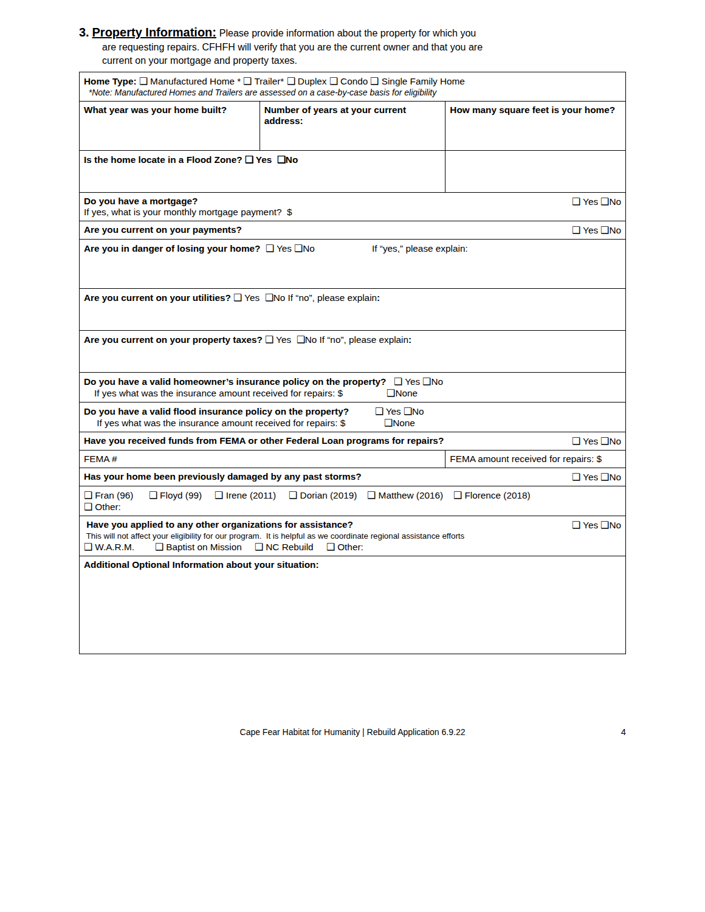3. Property Information: Please provide information about the property for which you are requesting repairs. CFHFH will verify that you are the current owner and that you are current on your mortgage and property taxes.
| Home Type: ❑ Manufactured Home * ❑ Trailer* ❑ Duplex ❑ Condo ❑ Single Family Home *Note: Manufactured Homes and Trailers are assessed on a case-by-case basis for eligibility |
| What year was your home built? | Number of years at your current address: | How many square feet is your home? |
| Is the home locate in a Flood Zone? ❑ Yes ❑ No | |
| ❑ Yes ❑ No Do you have a mortgage? If yes, what is your monthly mortgage payment? $ |
| ❑ Yes ❑ No Are you current on your payments? |
| Are you in danger of losing your home? ❑ Yes ❑ No If “yes,” please explain: |
| Are you current on your utilities? ❑ Yes ❑ No If “no”, please explain : |
| Are you current on your property taxes? ❑ Yes ❑ No If “no”, please explain : |
| Do you have a valid homeowner’s insurance policy on the property? ❑ Yes ❑ No If yes what was the insurance amount received for repairs: $ ❑ None |
| Do you have a valid flood insurance policy on the property? ❑ Yes ❑ No If yes what was the insurance amount received for repairs: $ ❑ None |
| ❑ Yes ❑ No Have you received funds from FEMA or other Federal Loan programs for repairs? |
| FEMA # | FEMA amount received for repairs: $ |
| ❑ Yes ❑ No Has your home been previously damaged by any past storms? |
| ❑ Fran (96) ❑ Floyd (99) ❑ Irene (2011) ❑ Dorian (2019) ❑ Matthew (2016) ❑ Florence (2018) ❑ Other: |
| ❑ Yes ❑ No Have you applied to any other organizations for assistance? This will not affect your eligibility for our program. It is helpful as we coordinate regional assistance efforts ❑ W.A.R.M. ❑ Baptist on Mission ❑ NC Rebuild ❑ Other: |
| Additional Optional Information about your situation: |
Cape Fear Habitat for Humanity | Rebuild Application 6.9.22 4